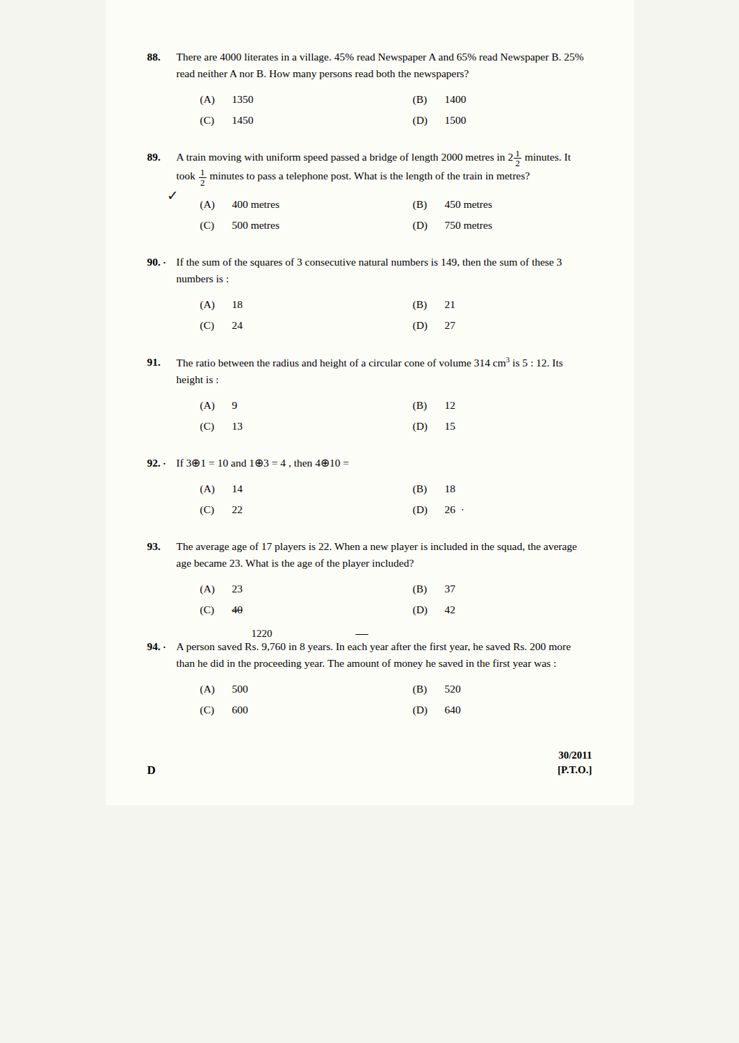88.
There are 4000 literates in a village. 45% read Newspaper A and 65% read Newspaper B. 25% read neither A nor B. How many persons read both the newspapers?
| (A) | 1350 | (B) | 1400 |
| (C) | 1450 | (D) | 1500 |
✓
89.
A train moving with uniform speed passed a bridge of length 2000 metres in 212 minutes. It took 12 minutes to pass a telephone post. What is the length of the train in metres?
| (A) | 400 metres | (B) | 450 metres |
| (C) | 500 metres | (D) | 750 metres |
·
90.
If the sum of the squares of 3 consecutive natural numbers is 149, then the sum of these 3 numbers is :
| (A) | 18 | (B) | 21 |
| (C) | 24 | (D) | 27 |
91.
The ratio between the radius and height of a circular cone of volume 314 cm3 is 5 : 12. Its height is :
| (A) | 9 | (B) | 12 |
| (C) | 13 | (D) | 15 |
·
92.
If 3⊕1 = 10 and 1⊕3 = 4 , then 4⊕10 =
| (A) | 14 | (B) | 18 |
| (C) | 22 | (D) | 26 · |
93.
The average age of 17 players is 22. When a new player is included in the squad, the average age became 23. What is the age of the player included?
| (A) | 23 | (B) | 37 |
| (C) | 40 | (D) | 42 |
·
1220
—
94.
A person saved Rs. 9,760 in 8 years. In each year after the first year, he saved Rs. 200 more than he did in the proceeding year. The amount of money he saved in the first year was :
| (A) | 500 | (B) | 520 |
| (C) | 600 | (D) | 640 |
D
30/2011
[P.T.O.]